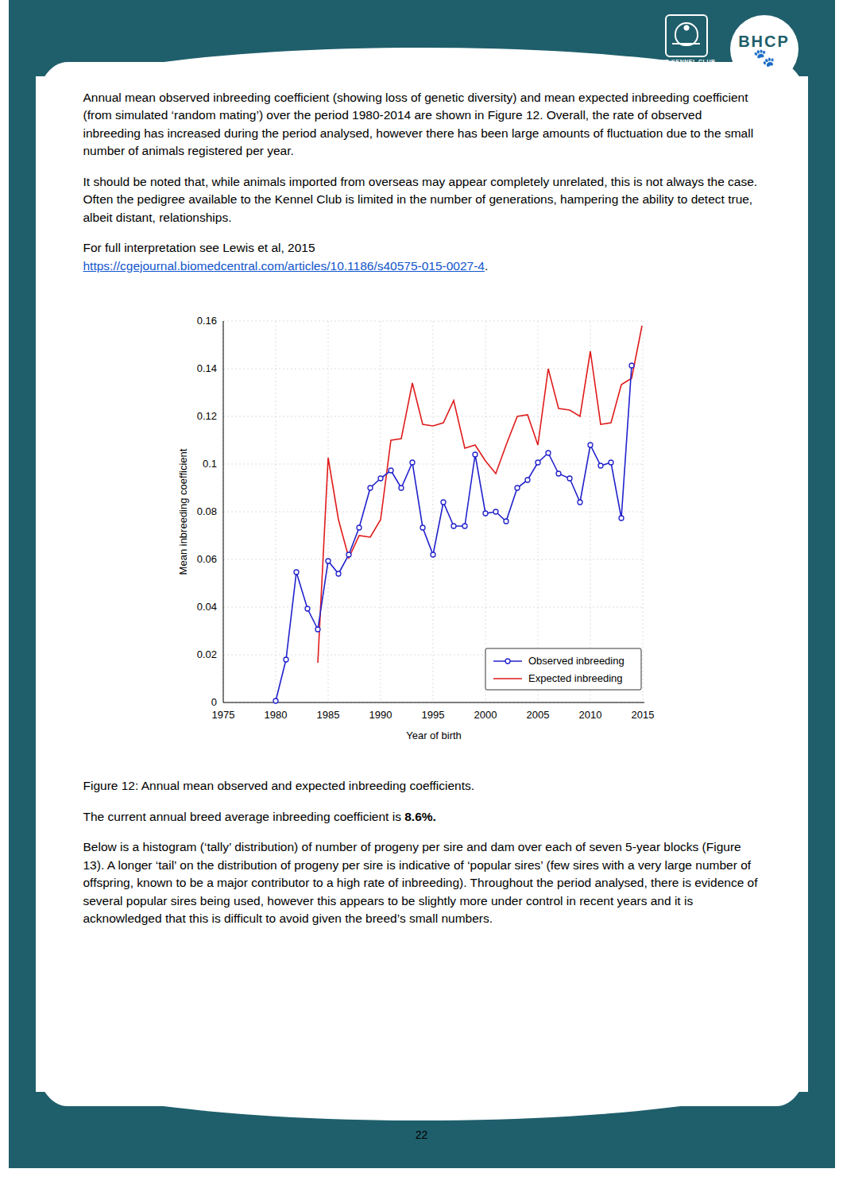THE KENNEL CLUB
DOG
HEALTH
BHCP
🐾
Annual mean observed inbreeding coefficient (showing loss of genetic diversity) and mean expected inbreeding coefficient (from simulated ‘random mating’) over the period 1980-2014 are shown in Figure 12. Overall, the rate of observed inbreeding has increased during the period analysed, however there has been large amounts of fluctuation due to the small number of animals registered per year.
It should be noted that, while animals imported from overseas may appear completely unrelated, this is not always the case. Often the pedigree available to the Kennel Club is limited in the number of generations, hampering the ability to detect true, albeit distant, relationships.
For full interpretation see Lewis et al, 2015
https://cgejournal.biomedcentral.com/articles/10.1186/s40575-015-0027-4.
0 0.02 0.04 0.06 0.08 0.1 0.12 0.14 0.16 1975 1980 1985 1990 1995 2000 2005 2010 2015 Year of birth Mean inbreeding coefficient Observed inbreeding Expected inbreeding
Figure 12: Annual mean observed and expected inbreeding coefficients.
The current annual breed average inbreeding coefficient is 8.6%.
Below is a histogram (‘tally’ distribution) of number of progeny per sire and dam over each of seven 5-year blocks (Figure 13). A longer ‘tail’ on the distribution of progeny per sire is indicative of ‘popular sires’ (few sires with a very large number of offspring, known to be a major contributor to a high rate of inbreeding). Throughout the period analysed, there is evidence of several popular sires being used, however this appears to be slightly more under control in recent years and it is acknowledged that this is difficult to avoid given the breed’s small numbers.
22